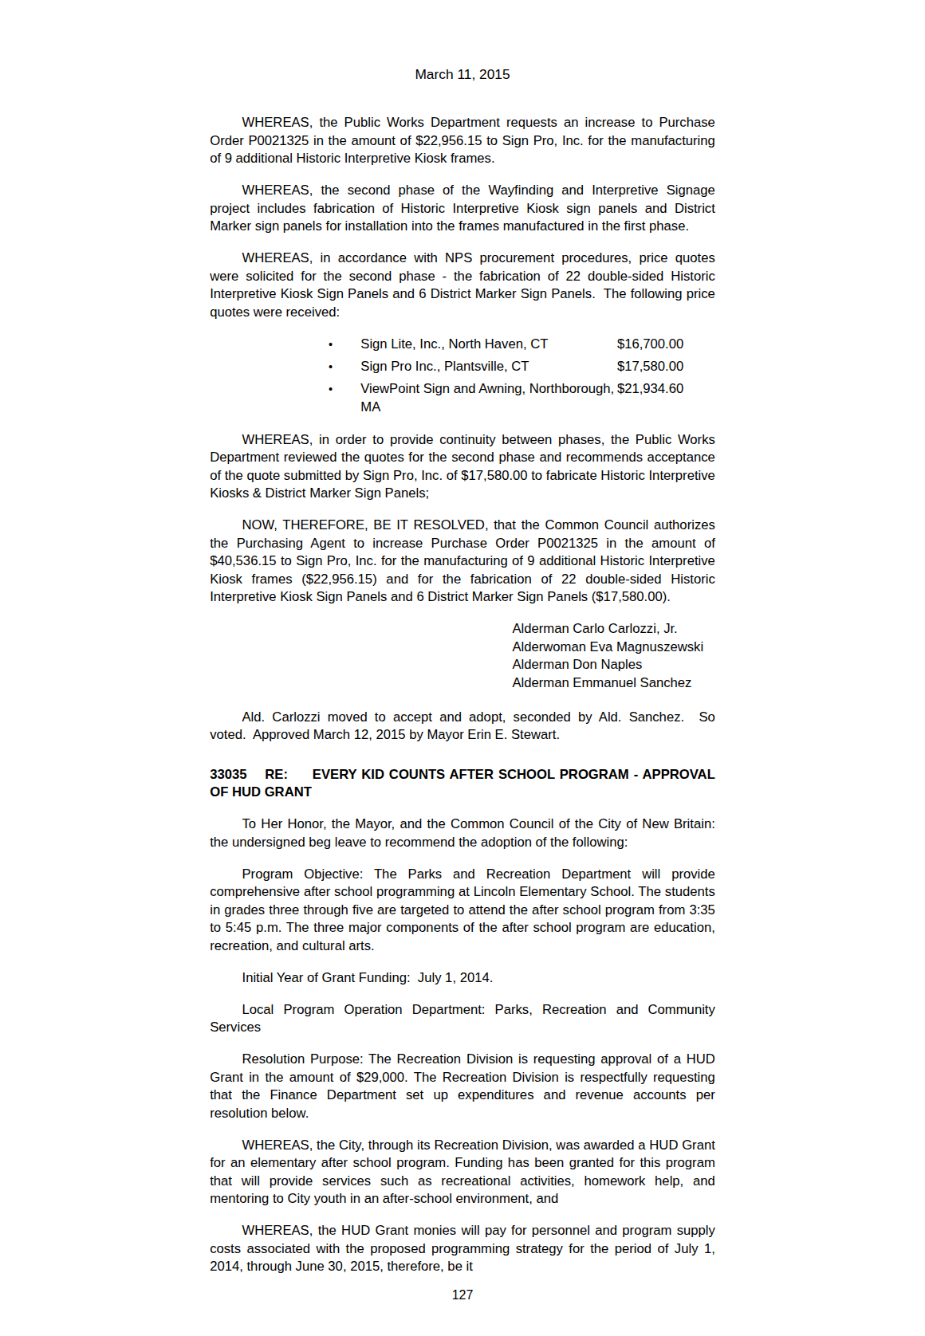March 11, 2015
WHEREAS, the Public Works Department requests an increase to Purchase Order P0021325 in the amount of $22,956.15 to Sign Pro, Inc. for the manufacturing of 9 additional Historic Interpretive Kiosk frames.
WHEREAS, the second phase of the Wayfinding and Interpretive Signage project includes fabrication of Historic Interpretive Kiosk sign panels and District Marker sign panels for installation into the frames manufactured in the first phase.
WHEREAS, in accordance with NPS procurement procedures, price quotes were solicited for the second phase - the fabrication of 22 double-sided Historic Interpretive Kiosk Sign Panels and 6 District Marker Sign Panels. The following price quotes were received:
•Sign Lite, Inc., North Haven, CT$16,700.00
•Sign Pro Inc., Plantsville, CT$17,580.00
•ViewPoint Sign and Awning, Northborough, MA$21,934.60
WHEREAS, in order to provide continuity between phases, the Public Works Department reviewed the quotes for the second phase and recommends acceptance of the quote submitted by Sign Pro, Inc. of $17,580.00 to fabricate Historic Interpretive Kiosks & District Marker Sign Panels;
NOW, THEREFORE, BE IT RESOLVED, that the Common Council authorizes the Purchasing Agent to increase Purchase Order P0021325 in the amount of $40,536.15 to Sign Pro, Inc. for the manufacturing of 9 additional Historic Interpretive Kiosk frames ($22,956.15) and for the fabrication of 22 double-sided Historic Interpretive Kiosk Sign Panels and 6 District Marker Sign Panels ($17,580.00).
Alderman Carlo Carlozzi, Jr.
Alderwoman Eva Magnuszewski
Alderman Don Naples
Alderman Emmanuel Sanchez
Ald. Carlozzi moved to accept and adopt, seconded by Ald. Sanchez. So voted. Approved March 12, 2015 by Mayor Erin E. Stewart.
33035 RE: EVERY KID COUNTS AFTER SCHOOL PROGRAM - APPROVAL OF HUD GRANT
To Her Honor, the Mayor, and the Common Council of the City of New Britain: the undersigned beg leave to recommend the adoption of the following:
Program Objective: The Parks and Recreation Department will provide comprehensive after school programming at Lincoln Elementary School. The students in grades three through five are targeted to attend the after school program from 3:35 to 5:45 p.m. The three major components of the after school program are education, recreation, and cultural arts.
Initial Year of Grant Funding: July 1, 2014.
Local Program Operation Department: Parks, Recreation and Community Services
Resolution Purpose: The Recreation Division is requesting approval of a HUD Grant in the amount of $29,000. The Recreation Division is respectfully requesting that the Finance Department set up expenditures and revenue accounts per resolution below.
WHEREAS, the City, through its Recreation Division, was awarded a HUD Grant for an elementary after school program. Funding has been granted for this program that will provide services such as recreational activities, homework help, and mentoring to City youth in an after-school environment, and
WHEREAS, the HUD Grant monies will pay for personnel and program supply costs associated with the proposed programming strategy for the period of July 1, 2014, through June 30, 2015, therefore, be it
127